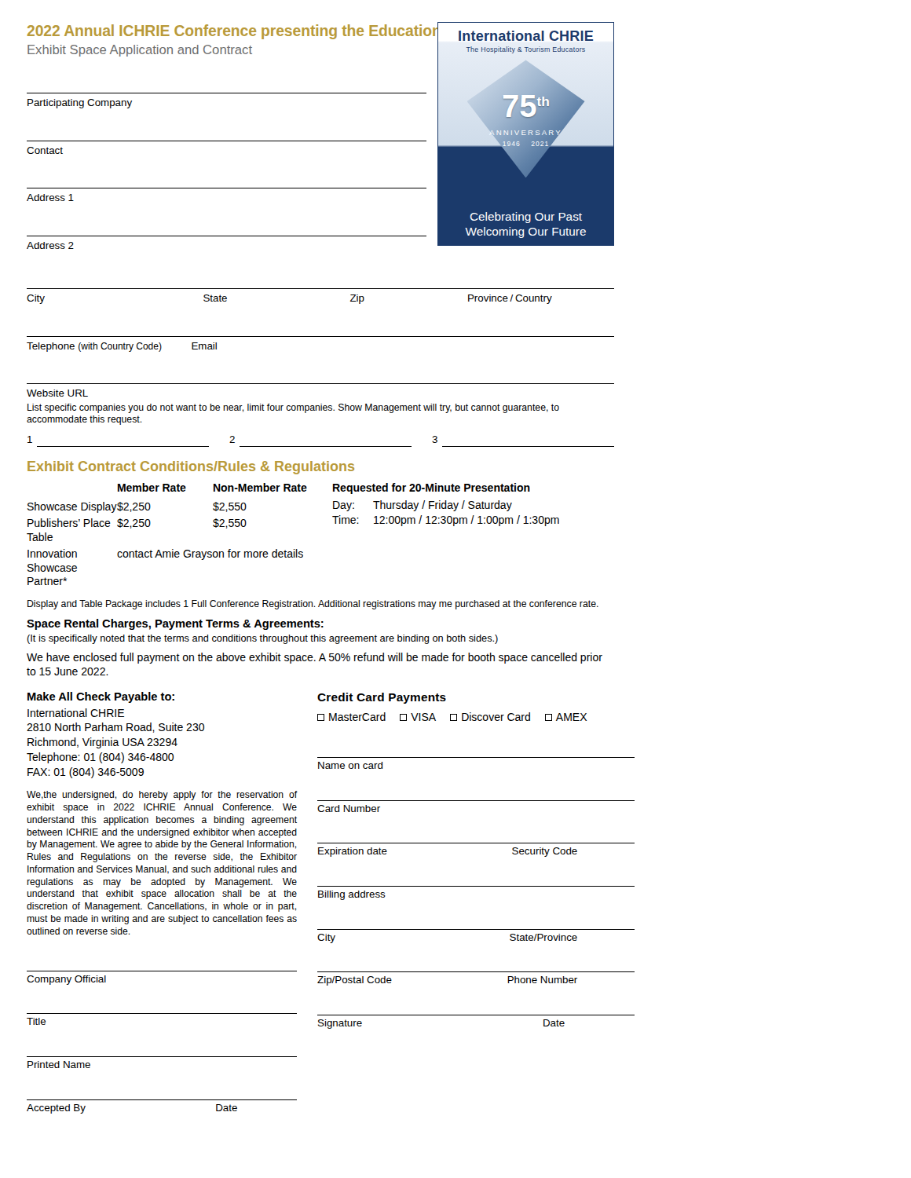2022 Annual ICHRIE Conference presenting the Education & Innovation Center
Exhibit Space Application and Contract
International CHRIE
The Hospitality & Tourism Educators
75th
ANNIVERSARY
1946 2021
Celebrating Our Past
Welcoming Our Future
Participating Company
Contact
Address 1
Address 2
City
State
Zip
Province / Country
Telephone (with Country Code)
Email
Website URL
List specific companies you do not want to be near, limit four companies. Show Management will try, but cannot guarantee, to accommodate this request.
1
2
3
Exhibit Contract Conditions/Rules & Regulations
| | Member Rate | Non-Member Rate |
| --- | --- | --- |
| Showcase Display | $2,250 | $2,550 |
| Publishers’ Place Table | $2,250 | $2,550 |
| Innovation Showcase Partner* | contact Amie Grayson for more details |
Requested for 20-Minute Presentation
Day: Thursday / Friday / Saturday
Time: 12:00pm / 12:30pm / 1:00pm / 1:30pm
Display and Table Package includes 1 Full Conference Registration. Additional registrations may me purchased at the conference rate.
Space Rental Charges, Payment Terms & Agreements:
(It is specifically noted that the terms and conditions throughout this agreement are binding on both sides.)
We have enclosed full payment on the above exhibit space. A 50% refund will be made for booth space cancelled prior to 15 June 2022.
Make All Check Payable to:
International CHRIE
2810 North Parham Road, Suite 230
Richmond, Virginia USA 23294
Telephone: 01 (804) 346-4800
FAX: 01 (804) 346-5009
We,the undersigned, do hereby apply for the reservation of exhibit space in 2022 ICHRIE Annual Conference. We understand this application becomes a binding agreement between ICHRIE and the undersigned exhibitor when accepted by Management. We agree to abide by the General Information, Rules and Regulations on the reverse side, the Exhibitor Information and Services Manual, and such additional rules and regulations as may be adopted by Management. We understand that exhibit space allocation shall be at the discretion of Management. Cancellations, in whole or in part, must be made in writing and are subject to cancellation fees as outlined on reverse side.
Company Official
Title
Printed Name
Accepted By Date
Credit Card Payments
MasterCard VISA Discover Card AMEX
Name on card
Card Number
Expiration date Security Code
Billing address
City State/Province
Zip/Postal Code Phone Number
Signature Date